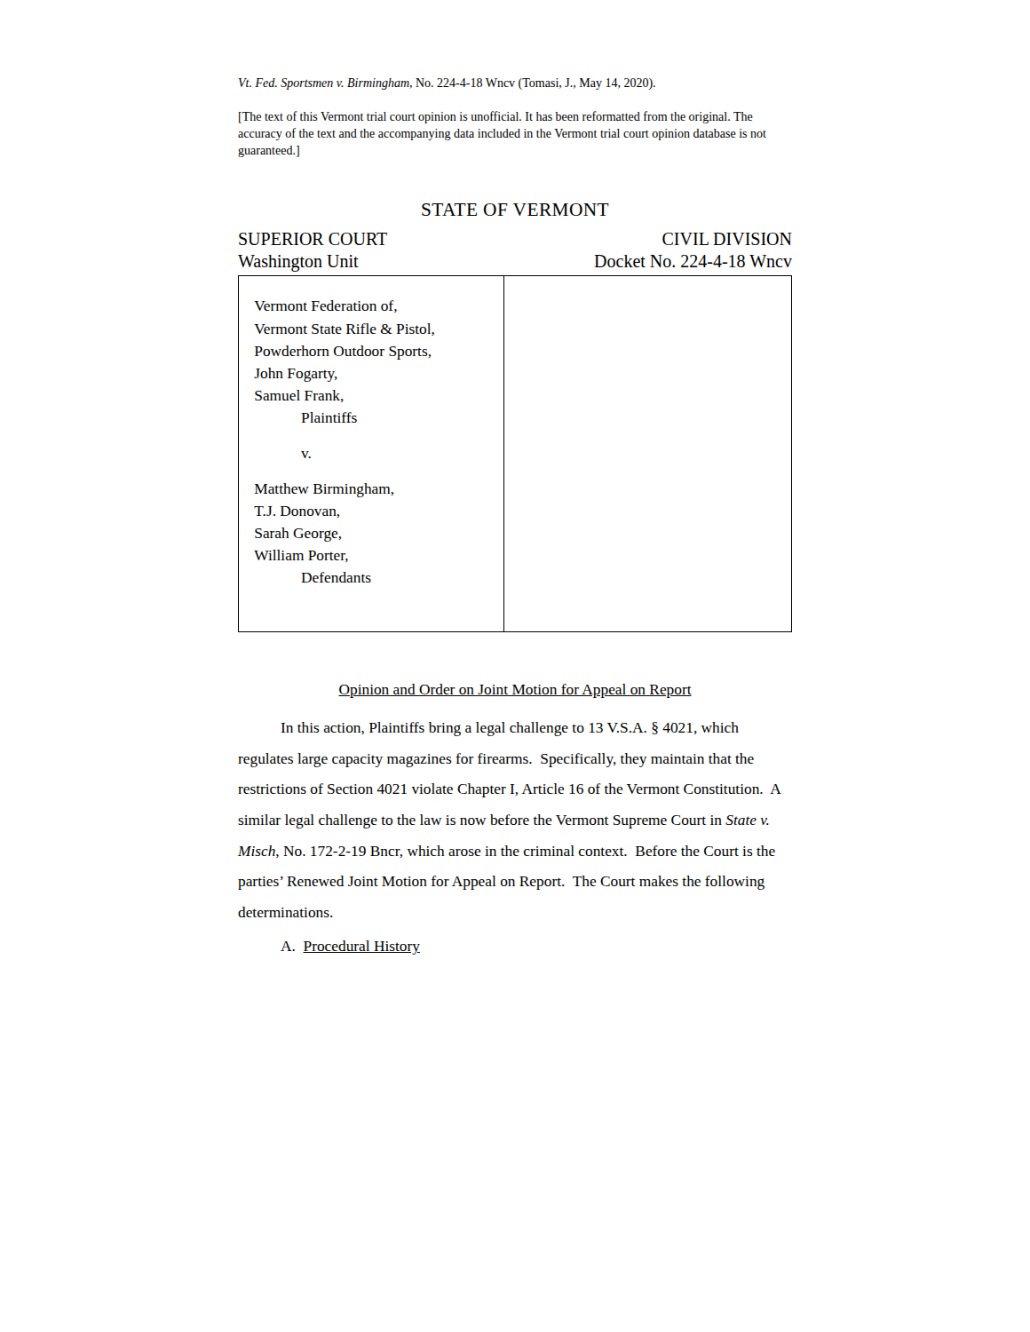Vt. Fed. Sportsmen v. Birmingham, No. 224-4-18 Wncv (Tomasi, J., May 14, 2020).
[The text of this Vermont trial court opinion is unofficial. It has been reformatted from the original. The accuracy of the text and the accompanying data included in the Vermont trial court opinion database is not guaranteed.]
STATE OF VERMONT
| SUPERIOR COURT | CIVIL DIVISION |
| Washington Unit | Docket No. 224-4-18 Wncv |
| Vermont Federation of, Vermont State Rifle & Pistol, Powderhorn Outdoor Sports, John Fogarty, Samuel Frank, Plaintiffs v. Matthew Birmingham, T.J. Donovan, Sarah George, William Porter, Defendants | |
Opinion and Order on Joint Motion for Appeal on Report
In this action, Plaintiffs bring a legal challenge to 13 V.S.A. § 4021, which regulates large capacity magazines for firearms. Specifically, they maintain that the restrictions of Section 4021 violate Chapter I, Article 16 of the Vermont Constitution. A similar legal challenge to the law is now before the Vermont Supreme Court in State v. Misch, No. 172-2-19 Bncr, which arose in the criminal context. Before the Court is the parties’ Renewed Joint Motion for Appeal on Report. The Court makes the following determinations.
A. Procedural History